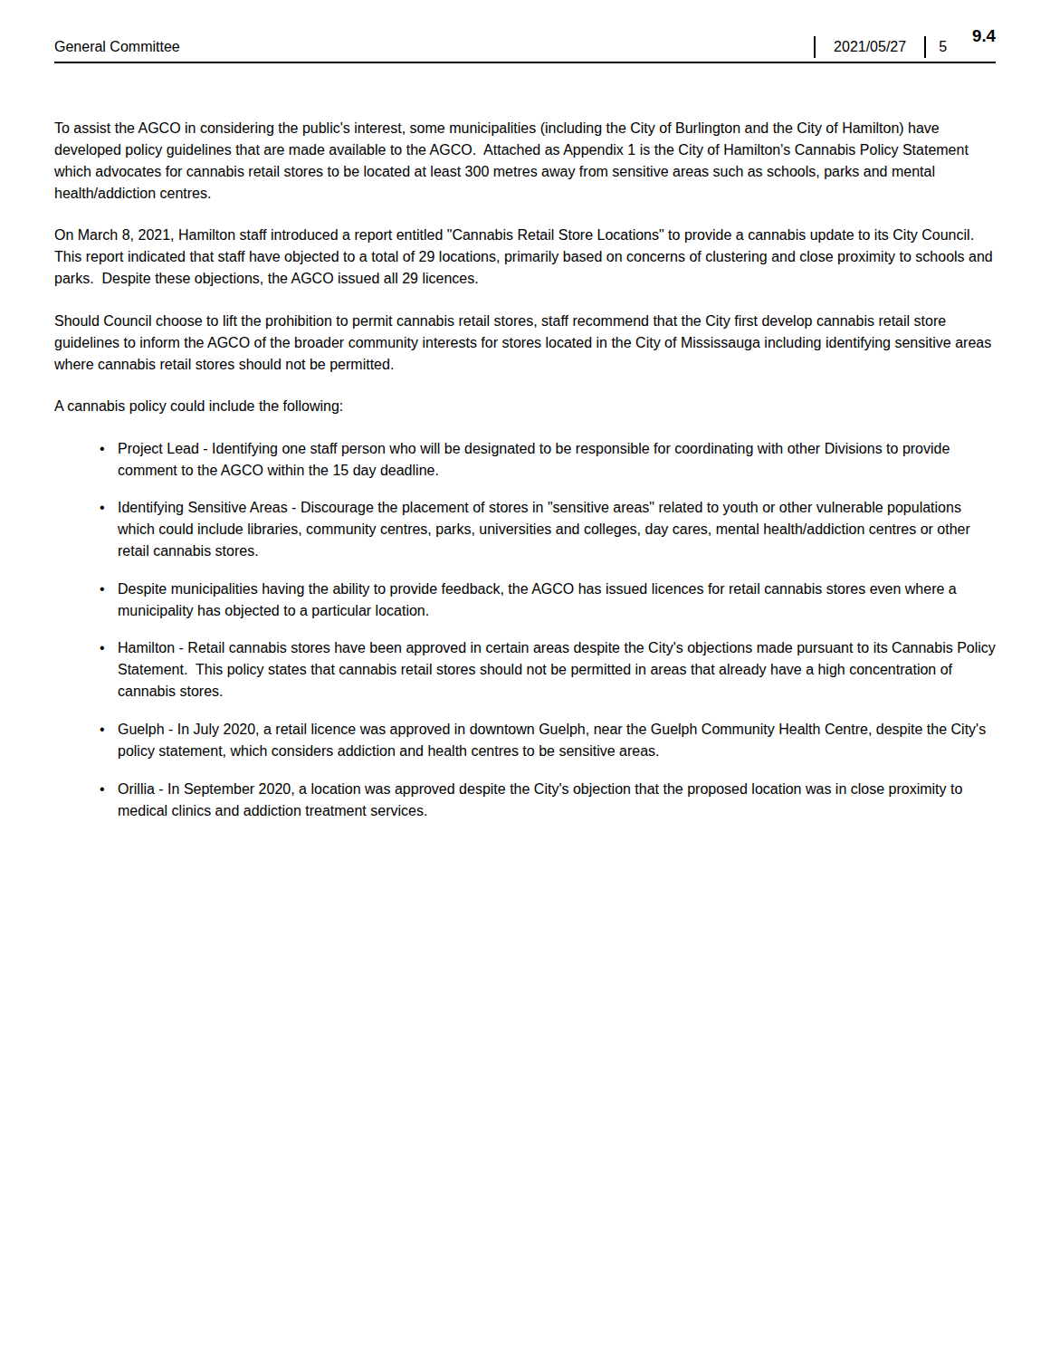General Committee
2021/05/27
5
9.4
To assist the AGCO in considering the public's interest, some municipalities (including the City of Burlington and the City of Hamilton) have developed policy guidelines that are made available to the AGCO. Attached as Appendix 1 is the City of Hamilton's Cannabis Policy Statement which advocates for cannabis retail stores to be located at least 300 metres away from sensitive areas such as schools, parks and mental health/addiction centres.
On March 8, 2021, Hamilton staff introduced a report entitled "Cannabis Retail Store Locations" to provide a cannabis update to its City Council. This report indicated that staff have objected to a total of 29 locations, primarily based on concerns of clustering and close proximity to schools and parks. Despite these objections, the AGCO issued all 29 licences.
Should Council choose to lift the prohibition to permit cannabis retail stores, staff recommend that the City first develop cannabis retail store guidelines to inform the AGCO of the broader community interests for stores located in the City of Mississauga including identifying sensitive areas where cannabis retail stores should not be permitted.
A cannabis policy could include the following:
Project Lead - Identifying one staff person who will be designated to be responsible for coordinating with other Divisions to provide comment to the AGCO within the 15 day deadline.
Identifying Sensitive Areas - Discourage the placement of stores in "sensitive areas" related to youth or other vulnerable populations which could include libraries, community centres, parks, universities and colleges, day cares, mental health/addiction centres or other retail cannabis stores.
Despite municipalities having the ability to provide feedback, the AGCO has issued licences for retail cannabis stores even where a municipality has objected to a particular location.
Hamilton - Retail cannabis stores have been approved in certain areas despite the City's objections made pursuant to its Cannabis Policy Statement. This policy states that cannabis retail stores should not be permitted in areas that already have a high concentration of cannabis stores.
Guelph - In July 2020, a retail licence was approved in downtown Guelph, near the Guelph Community Health Centre, despite the City's policy statement, which considers addiction and health centres to be sensitive areas.
Orillia - In September 2020, a location was approved despite the City's objection that the proposed location was in close proximity to medical clinics and addiction treatment services.